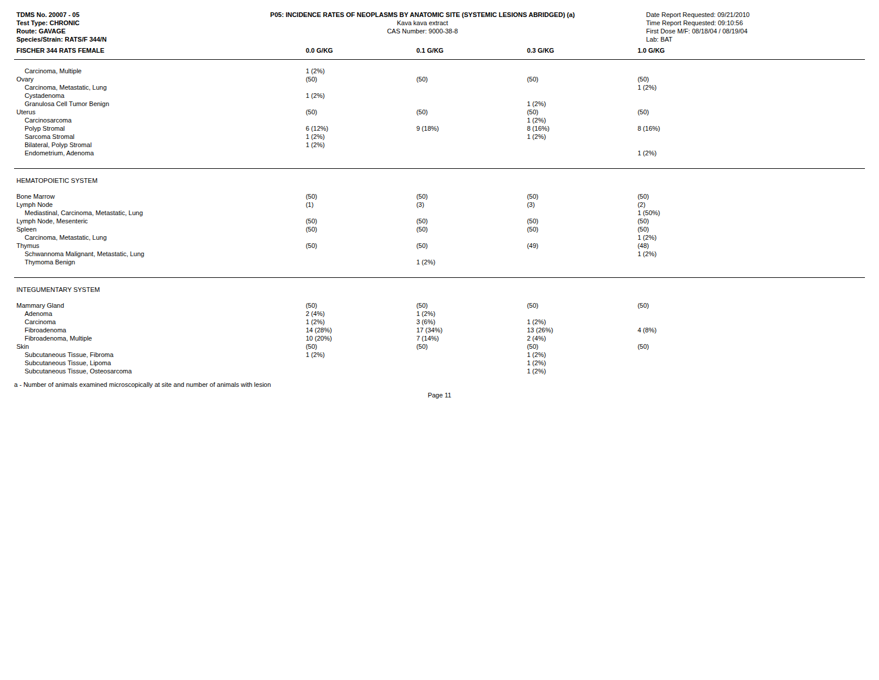| TDMS No. 20007 - 05 | P05: INCIDENCE RATES OF NEOPLASMS BY ANATOMIC SITE (SYSTEMIC LESIONS ABRIDGED) (a) | Date Report Requested: 09/21/2010 |
| Test Type: CHRONIC | Kava kava extract | Time Report Requested: 09:10:56 |
| Route: GAVAGE | CAS Number: 9000-38-8 | First Dose M/F: 08/18/04 / 08/19/04 |
| Species/Strain: RATS/F 344/N | | Lab: BAT |
| FISCHER 344 RATS FEMALE | 0.0 G/KG | 0.1 G/KG | 0.3 G/KG | 1.0 G/KG | |
| Carcinoma, Multiple | 1 (2%) | | | | |
| Ovary | (50) | (50) | (50) | (50) | |
| Carcinoma, Metastatic, Lung | | | | 1 (2%) | |
| Cystadenoma | 1 (2%) | | | | |
| Granulosa Cell Tumor Benign | | | 1 (2%) | | |
| Uterus | (50) | (50) | (50) | (50) | |
| Carcinosarcoma | | | 1 (2%) | | |
| Polyp Stromal | 6 (12%) | 9 (18%) | 8 (16%) | 8 (16%) | |
| Sarcoma Stromal | 1 (2%) | | 1 (2%) | | |
| Bilateral, Polyp Stromal | 1 (2%) | | | | |
| Endometrium, Adenoma | | | | 1 (2%) | |
| HEMATOPOIETIC SYSTEM | | | | | |
| Bone Marrow | (50) | (50) | (50) | (50) | |
| Lymph Node | (1) | (3) | (3) | (2) | |
| Mediastinal, Carcinoma, Metastatic, Lung | | | | 1 (50%) | |
| Lymph Node, Mesenteric | (50) | (50) | (50) | (50) | |
| Spleen | (50) | (50) | (50) | (50) | |
| Carcinoma, Metastatic, Lung | | | | 1 (2%) | |
| Thymus | (50) | (50) | (49) | (48) | |
| Schwannoma Malignant, Metastatic, Lung | | | | 1 (2%) | |
| Thymoma Benign | | 1 (2%) | | | |
| INTEGUMENTARY SYSTEM | | | | | |
| Mammary Gland | (50) | (50) | (50) | (50) | |
| Adenoma | 2 (4%) | 1 (2%) | | | |
| Carcinoma | 1 (2%) | 3 (6%) | 1 (2%) | | |
| Fibroadenoma | 14 (28%) | 17 (34%) | 13 (26%) | 4 (8%) | |
| Fibroadenoma, Multiple | 10 (20%) | 7 (14%) | 2 (4%) | | |
| Skin | (50) | (50) | (50) | (50) | |
| Subcutaneous Tissue, Fibroma | 1 (2%) | | 1 (2%) | | |
| Subcutaneous Tissue, Lipoma | | | 1 (2%) | | |
| Subcutaneous Tissue, Osteosarcoma | | | 1 (2%) | | |
a - Number of animals examined microscopically at site and number of animals with lesion
Page 11